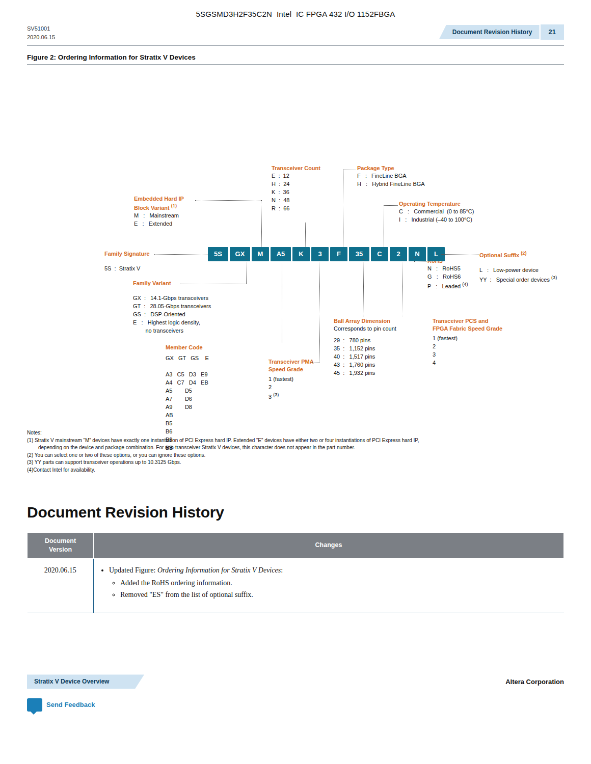5SGSMD3H2F35C2N Intel IC FPGA 432 I/O 1152FBGA
SV51001
2020.06.15
Document Revision History
21
Figure 2: Ordering Information for Stratix V Devices
Transceiver Count
E : 12 H : 24 K : 36 N : 48 R : 66
Package Type
F : FineLine BGA H : Hybrid FineLine BGA
Embedded Hard IP
Block Variant (1)
M : Mainstream E : Extended
Operating Temperature
C : Commercial (0 to 85°C) I : Industrial (–40 to 100°C)
Family Signature
5S : Stratix V
Optional Suffix (2)
L : Low-power device YY : Special order devices (3)
RoHS
N : RoHS5 G : RoHS6 P : Leaded (4)
Family Variant
GX : 14.1-Gbps transceivers GT : 28.05-Gbps transceivers GS : DSP-Oriented E : Highest logic density, no transceivers
Ball Array Dimension
Corresponds to pin count
29 : 780 pins 35 : 1,152 pins 40 : 1,517 pins 43 : 1,760 pins 45 : 1,932 pins
Transceiver PCS and
FPGA Fabric Speed Grade
1 (fastest) 2 3 4
Member Code
GX GT GS E A3 C5 D3 E9 A4 C7 D4 EB A5 D5 A7 D6 A9 D8 AB B5 B6 B9 BB
Transceiver PMA
Speed Grade
1 (fastest) 2 3 (3)
5S GX M A5 K 3 F 35 C 2 N L
Notes:
(1) Stratix V mainstream “M” devices have exactly one instantiation of PCI Express hard IP. Extended “E” devices have either two or four instantiations of PCI Express hard IP,
depending on the device and package combination. For non-transceiver Stratix V devices, this character does not appear in the part number.
(2) You can select one or two of these options, or you can ignore these options.
(3) YY parts can support transceiver operations up to 10.3125 Gbps.
(4)Contact Intel for availability.
Document Revision History
| Document Version | Changes |
| --- | --- |
| 2020.06.15 | Updated Figure: Ordering Information for Stratix V Devices : Added the RoHS ordering information. Removed "ES" from the list of optional suffix. |
Stratix V Device Overview
Altera Corporation
Send Feedback